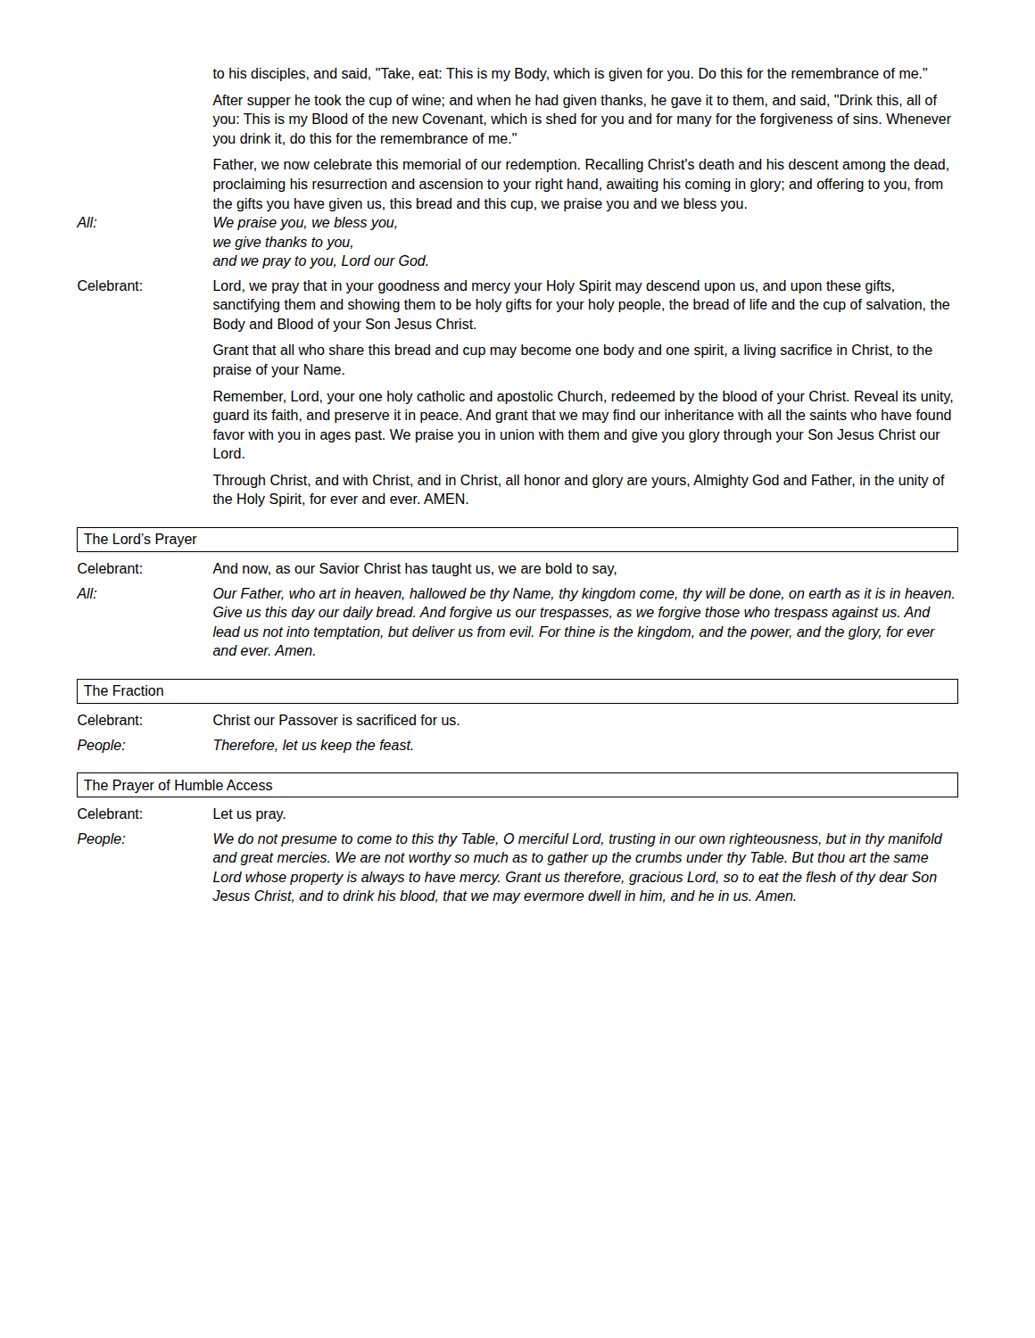to his disciples, and said, "Take, eat: This is my Body, which is given for you. Do this for the remembrance of me."
After supper he took the cup of wine; and when he had given thanks, he gave it to them, and said, "Drink this, all of you: This is my Blood of the new Covenant, which is shed for you and for many for the forgiveness of sins. Whenever you drink it, do this for the remembrance of me."
Father, we now celebrate this memorial of our redemption. Recalling Christ's death and his descent among the dead, proclaiming his resurrection and ascension to your right hand, awaiting his coming in glory; and offering to you, from the gifts you have given us, this bread and this cup, we praise you and we bless you.
| All: | We praise you, we bless you, we give thanks to you, and we pray to you, Lord our God. |
| Celebrant: | Lord, we pray that in your goodness and mercy your Holy Spirit may descend upon us, and upon these gifts, sanctifying them and showing them to be holy gifts for your holy people, the bread of life and the cup of salvation, the Body and Blood of your Son Jesus Christ. Grant that all who share this bread and cup may become one body and one spirit, a living sacrifice in Christ, to the praise of your Name. Remember, Lord, your one holy catholic and apostolic Church, redeemed by the blood of your Christ. Reveal its unity, guard its faith, and preserve it in peace. And grant that we may find our inheritance with all the saints who have found favor with you in ages past. We praise you in union with them and give you glory through your Son Jesus Christ our Lord. Through Christ, and with Christ, and in Christ, all honor and glory are yours, Almighty God and Father, in the unity of the Holy Spirit, for ever and ever. AMEN. |
The Lord’s Prayer
| Celebrant: | And now, as our Savior Christ has taught us, we are bold to say, |
| All: | Our Father, who art in heaven, hallowed be thy Name, thy kingdom come, thy will be done, on earth as it is in heaven. Give us this day our daily bread. And forgive us our trespasses, as we forgive those who trespass against us. And lead us not into temptation, but deliver us from evil. For thine is the kingdom, and the power, and the glory, for ever and ever. Amen. |
The Fraction
| Celebrant: | Christ our Passover is sacrificed for us. |
| People: | Therefore, let us keep the feast. |
The Prayer of Humble Access
| Celebrant: | Let us pray. |
| People: | We do not presume to come to this thy Table, O merciful Lord, trusting in our own righteousness, but in thy manifold and great mercies. We are not worthy so much as to gather up the crumbs under thy Table. But thou art the same Lord whose property is always to have mercy. Grant us therefore, gracious Lord, so to eat the flesh of thy dear Son Jesus Christ, and to drink his blood, that we may evermore dwell in him, and he in us. Amen. |